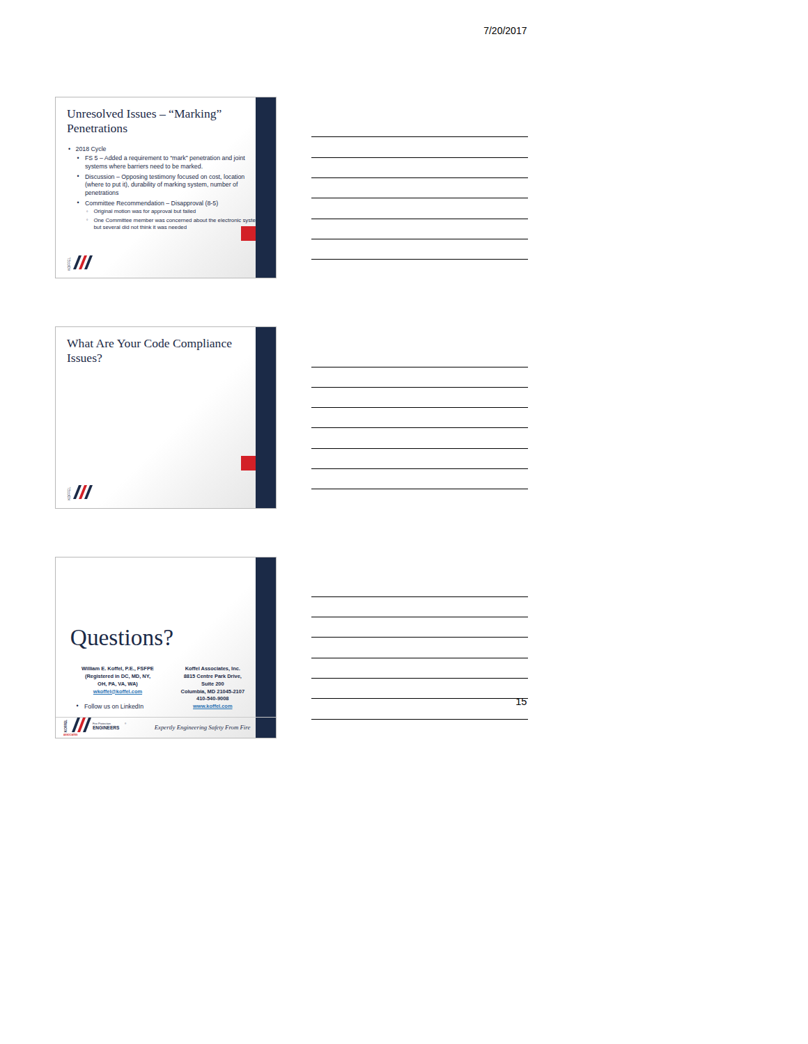7/20/2017
Unresolved Issues – “Marking” Penetrations
2018 Cycle
FS 5 – Added a requirement to “mark” penetration and joint systems where barriers need to be marked.
Discussion – Opposing testimony focused on cost, location (where to put it), durability of marking system, number of penetrations
Committee Recommendation – Disapproval (8-5)
Original motion was for approval but failed
One Committee member was concerned about the electronic system but several did not think it was needed
KOFFEL
What Are Your Code Compliance Issues?
KOFFEL
Questions?
William E. Koffel, P.E., FSFPE
(Registered in DC, MD, NY,
OH, PA, VA, WA)
wkoffel@koffel.com
Koffel Associates, Inc.
8815 Centre Park Drive,
Suite 200
Columbia, MD 21045-2107
410-540-9008
www.koffel.com
Follow us on LinkedIn
Expertly Engineering Safety From Fire
KOFFEL ASSOCIATES Fire Protection ENGINEERS ®
15